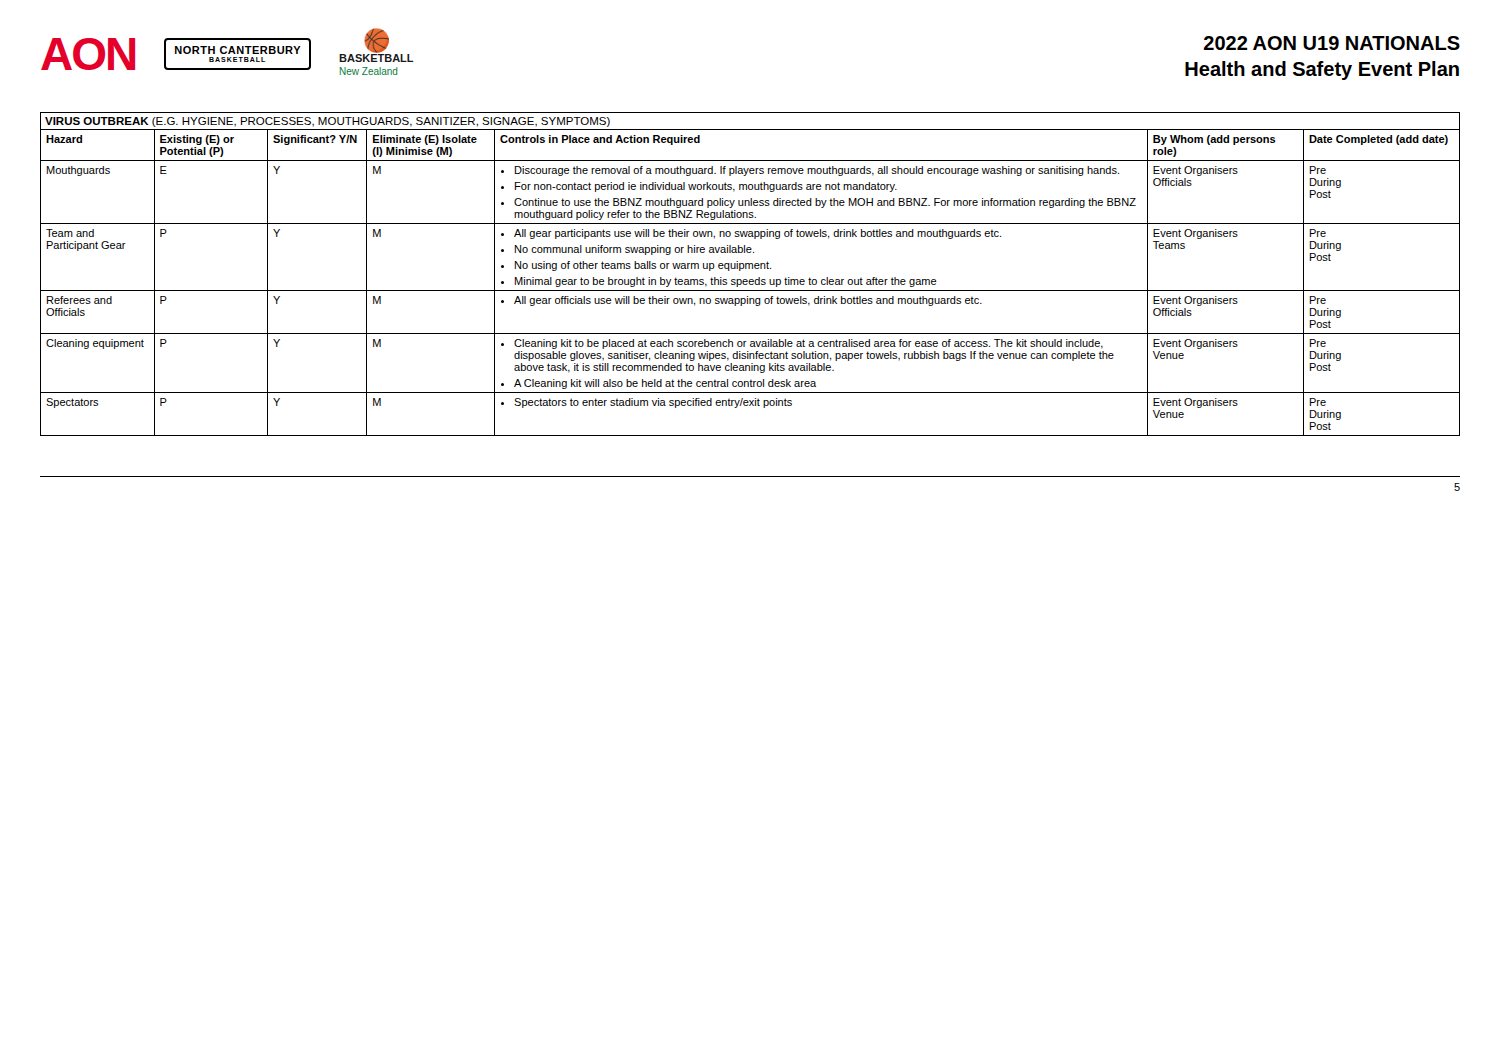AON
NORTH CANTERBURY
BASKETBALL
🏀 BASKETBALL
New Zealand
2022 AON U19 NATIONALS
Health and Safety Event Plan
VIRUS OUTBREAK (E.G. HYGIENE, PROCESSES, MOUTHGUARDS, SANITIZER, SIGNAGE, SYMPTOMS)
| Hazard | Existing (E) or Potential (P) | Significant? Y/N | Eliminate (E) Isolate (I) Minimise (M) | Controls in Place and Action Required | By Whom (add persons role) | Date Completed (add date) |
| --- | --- | --- | --- | --- | --- | --- |
| Mouthguards | E | Y | M | Discourage the removal of a mouthguard. If players remove mouthguards, all should encourage washing or sanitising hands. For non-contact period ie individual workouts, mouthguards are not mandatory. Continue to use the BBNZ mouthguard policy unless directed by the MOH and BBNZ. For more information regarding the BBNZ mouthguard policy refer to the BBNZ Regulations. | Event Organisers Officials | Pre During Post |
| Team and Participant Gear | P | Y | M | All gear participants use will be their own, no swapping of towels, drink bottles and mouthguards etc. No communal uniform swapping or hire available. No using of other teams balls or warm up equipment. Minimal gear to be brought in by teams, this speeds up time to clear out after the game | Event Organisers Teams | Pre During Post |
| Referees and Officials | P | Y | M | All gear officials use will be their own, no swapping of towels, drink bottles and mouthguards etc. | Event Organisers Officials | Pre During Post |
| Cleaning equipment | P | Y | M | Cleaning kit to be placed at each scorebench or available at a centralised area for ease of access. The kit should include, disposable gloves, sanitiser, cleaning wipes, disinfectant solution, paper towels, rubbish bags If the venue can complete the above task, it is still recommended to have cleaning kits available. A Cleaning kit will also be held at the central control desk area | Event Organisers Venue | Pre During Post |
| Spectators | P | Y | M | Spectators to enter stadium via specified entry/exit points | Event Organisers Venue | Pre During Post |
5